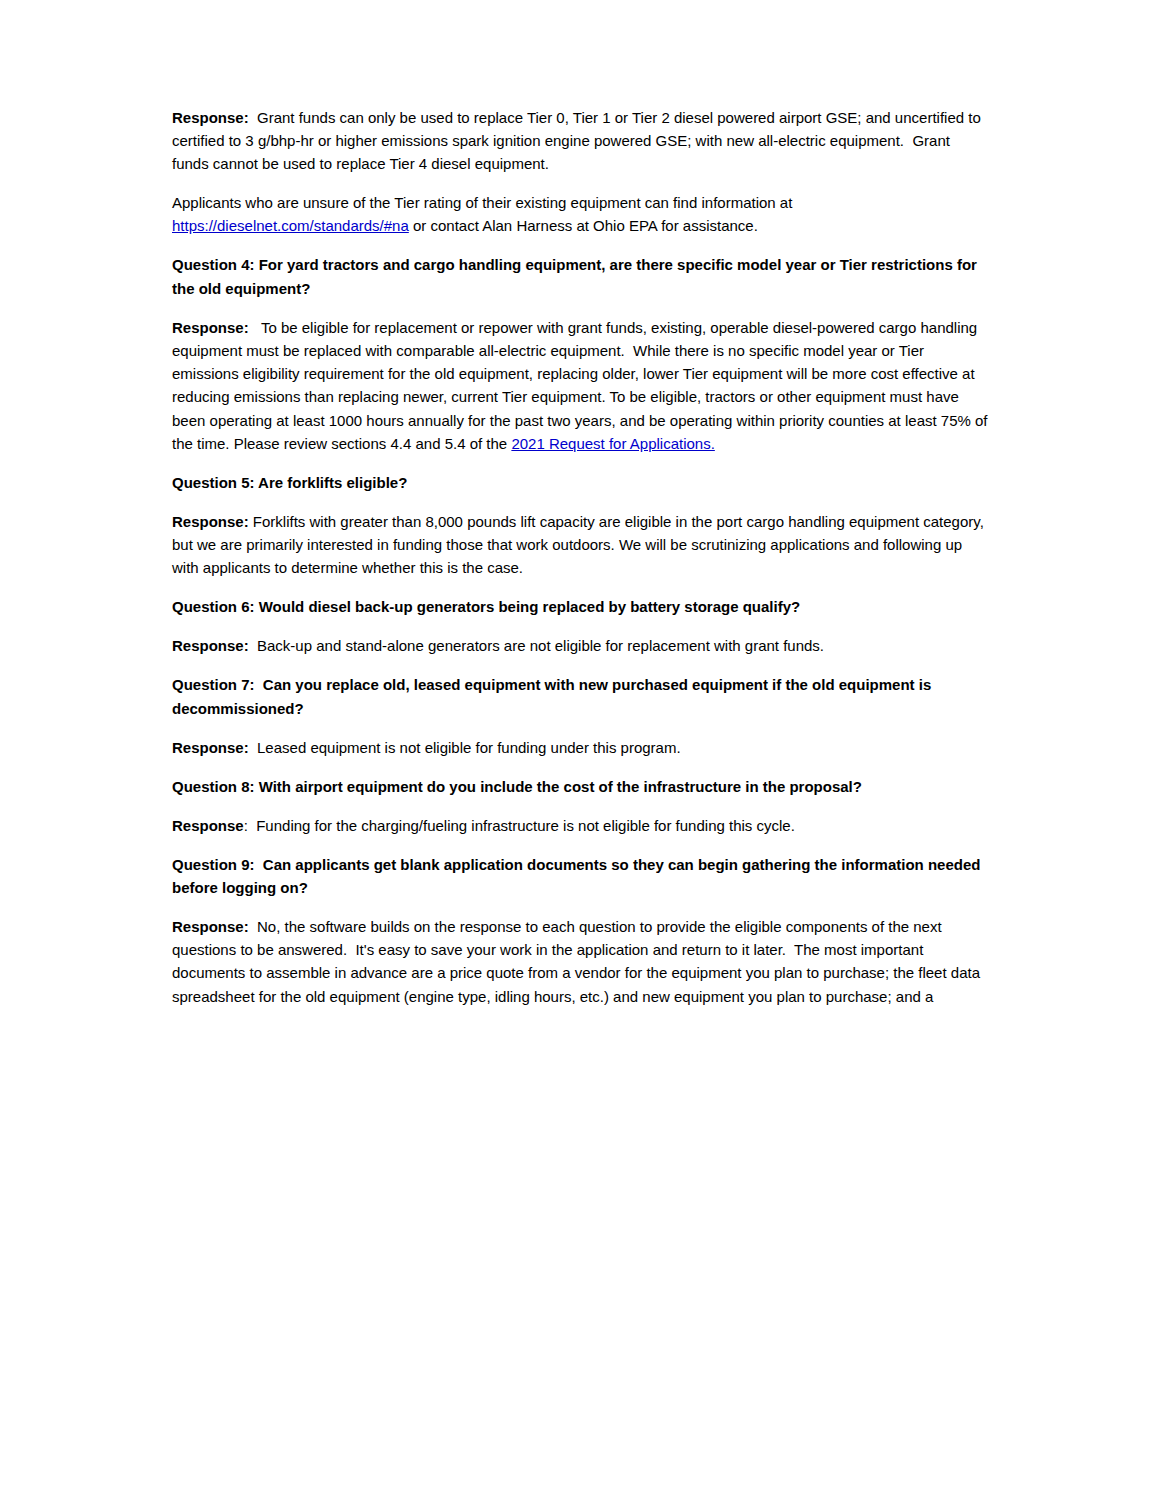Response: Grant funds can only be used to replace Tier 0, Tier 1 or Tier 2 diesel powered airport GSE; and uncertified to certified to 3 g/bhp-hr or higher emissions spark ignition engine powered GSE; with new all-electric equipment. Grant funds cannot be used to replace Tier 4 diesel equipment.
Applicants who are unsure of the Tier rating of their existing equipment can find information at https://dieselnet.com/standards/#na or contact Alan Harness at Ohio EPA for assistance.
Question 4: For yard tractors and cargo handling equipment, are there specific model year or Tier restrictions for the old equipment?
Response: To be eligible for replacement or repower with grant funds, existing, operable diesel-powered cargo handling equipment must be replaced with comparable all-electric equipment. While there is no specific model year or Tier emissions eligibility requirement for the old equipment, replacing older, lower Tier equipment will be more cost effective at reducing emissions than replacing newer, current Tier equipment. To be eligible, tractors or other equipment must have been operating at least 1000 hours annually for the past two years, and be operating within priority counties at least 75% of the time. Please review sections 4.4 and 5.4 of the 2021 Request for Applications.
Question 5: Are forklifts eligible?
Response: Forklifts with greater than 8,000 pounds lift capacity are eligible in the port cargo handling equipment category, but we are primarily interested in funding those that work outdoors. We will be scrutinizing applications and following up with applicants to determine whether this is the case.
Question 6: Would diesel back-up generators being replaced by battery storage qualify?
Response: Back-up and stand-alone generators are not eligible for replacement with grant funds.
Question 7: Can you replace old, leased equipment with new purchased equipment if the old equipment is decommissioned?
Response: Leased equipment is not eligible for funding under this program.
Question 8: With airport equipment do you include the cost of the infrastructure in the proposal?
Response: Funding for the charging/fueling infrastructure is not eligible for funding this cycle.
Question 9: Can applicants get blank application documents so they can begin gathering the information needed before logging on?
Response: No, the software builds on the response to each question to provide the eligible components of the next questions to be answered. It's easy to save your work in the application and return to it later. The most important documents to assemble in advance are a price quote from a vendor for the equipment you plan to purchase; the fleet data spreadsheet for the old equipment (engine type, idling hours, etc.) and new equipment you plan to purchase; and a